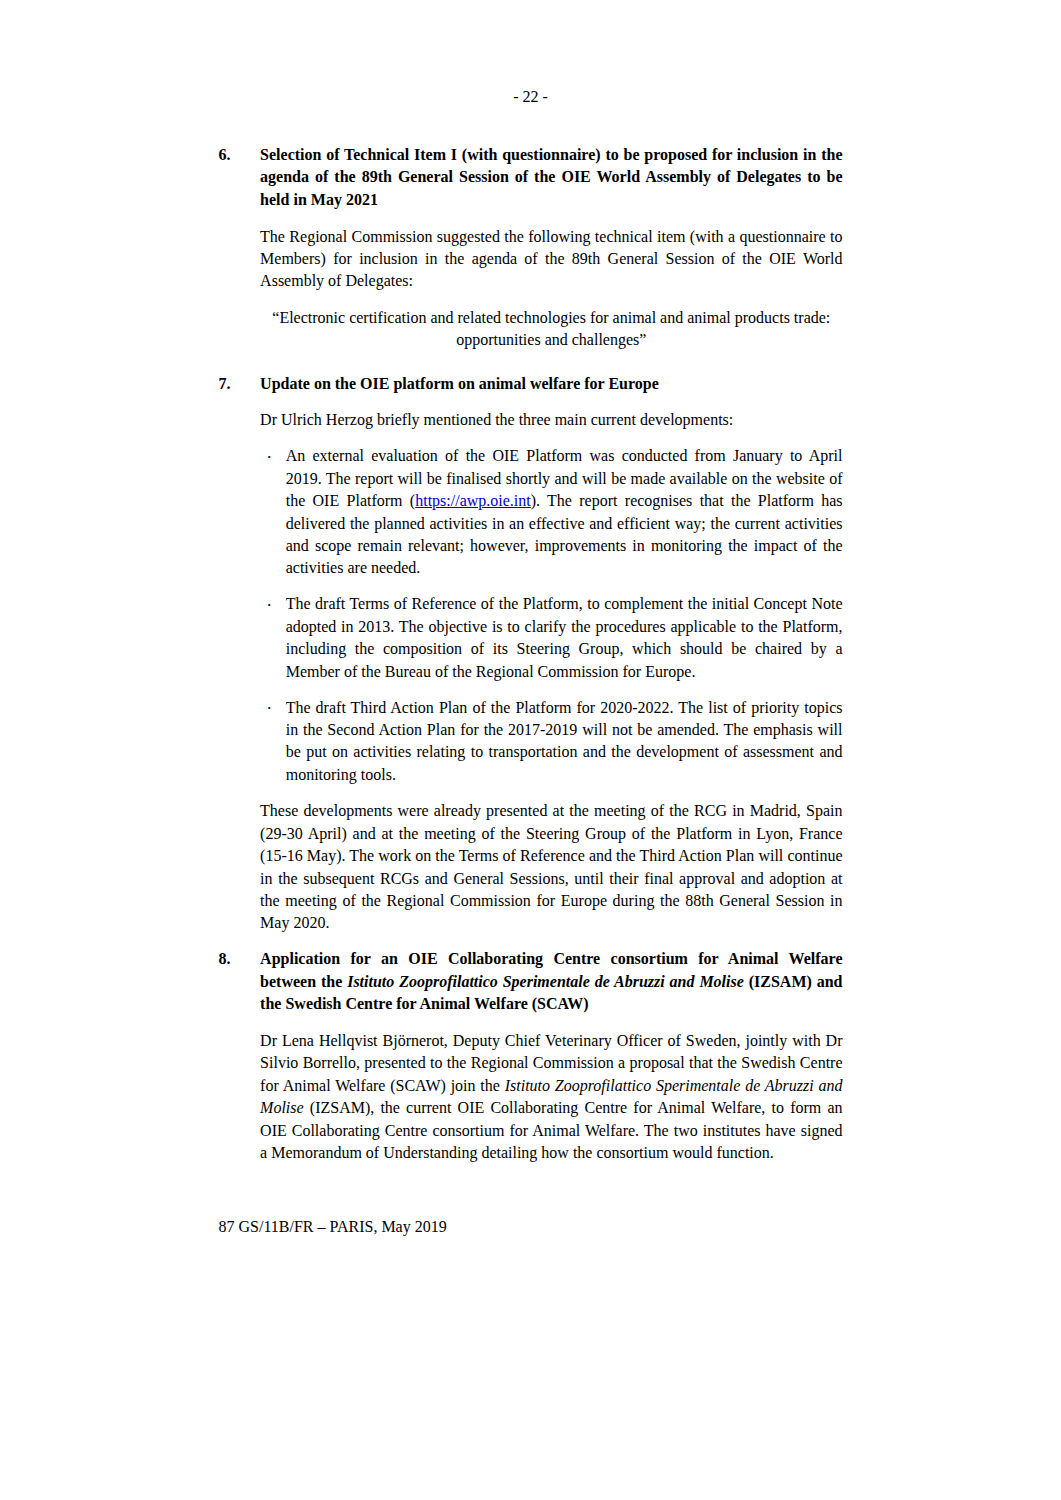- 22 -
6.
Selection of Technical Item I (with questionnaire) to be proposed for inclusion in the agenda of the 89th General Session of the OIE World Assembly of Delegates to be held in May 2021
The Regional Commission suggested the following technical item (with a questionnaire to Members) for inclusion in the agenda of the 89th General Session of the OIE World Assembly of Delegates:
“Electronic certification and related technologies for animal and animal products trade:
opportunities and challenges”
7.
Update on the OIE platform on animal welfare for Europe
Dr Ulrich Herzog briefly mentioned the three main current developments:
An external evaluation of the OIE Platform was conducted from January to April 2019. The report will be finalised shortly and will be made available on the website of the OIE Platform (https://awp.oie.int). The report recognises that the Platform has delivered the planned activities in an effective and efficient way; the current activities and scope remain relevant; however, improvements in monitoring the impact of the activities are needed.
The draft Terms of Reference of the Platform, to complement the initial Concept Note adopted in 2013. The objective is to clarify the procedures applicable to the Platform, including the composition of its Steering Group, which should be chaired by a Member of the Bureau of the Regional Commission for Europe.
The draft Third Action Plan of the Platform for 2020-2022. The list of priority topics in the Second Action Plan for the 2017-2019 will not be amended. The emphasis will be put on activities relating to transportation and the development of assessment and monitoring tools.
These developments were already presented at the meeting of the RCG in Madrid, Spain (29-30 April) and at the meeting of the Steering Group of the Platform in Lyon, France (15-16 May). The work on the Terms of Reference and the Third Action Plan will continue in the subsequent RCGs and General Sessions, until their final approval and adoption at the meeting of the Regional Commission for Europe during the 88th General Session in May 2020.
8.
Application for an OIE Collaborating Centre consortium for Animal Welfare between the Istituto Zooprofilattico Sperimentale de Abruzzi and Molise (IZSAM) and the Swedish Centre for Animal Welfare (SCAW)
Dr Lena Hellqvist Björnerot, Deputy Chief Veterinary Officer of Sweden, jointly with Dr Silvio Borrello, presented to the Regional Commission a proposal that the Swedish Centre for Animal Welfare (SCAW) join the Istituto Zooprofilattico Sperimentale de Abruzzi and Molise (IZSAM), the current OIE Collaborating Centre for Animal Welfare, to form an OIE Collaborating Centre consortium for Animal Welfare. The two institutes have signed a Memorandum of Understanding detailing how the consortium would function.
87 GS/11B/FR – PARIS, May 2019